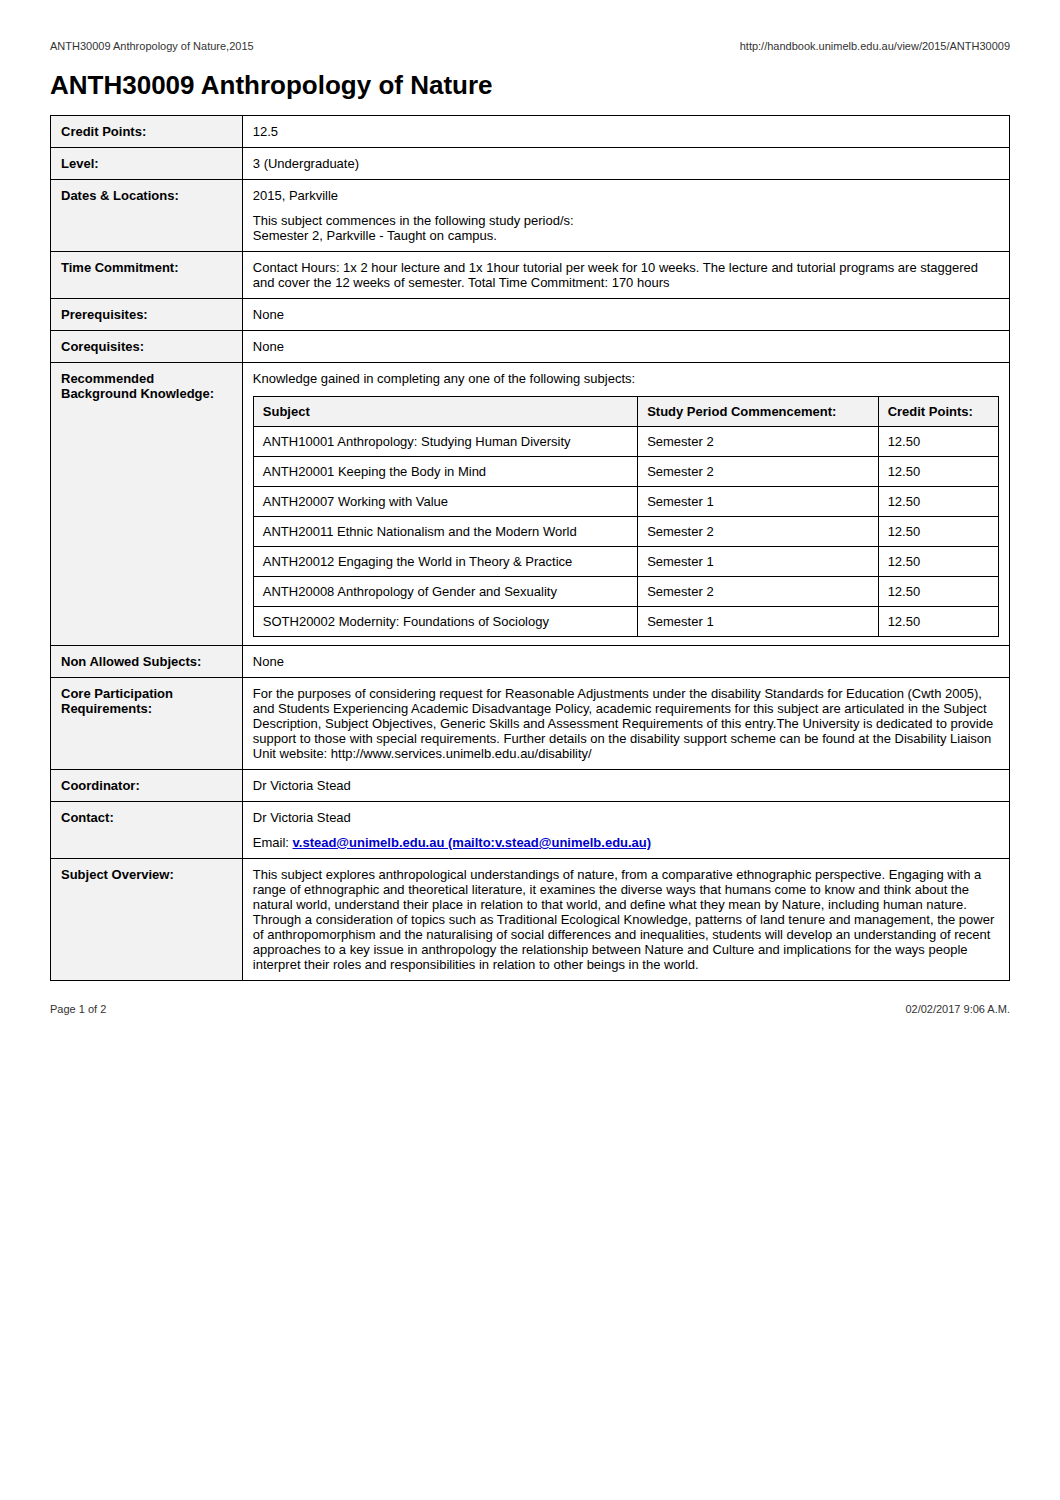ANTH30009 Anthropology of Nature,2015 http://handbook.unimelb.edu.au/view/2015/ANTH30009
ANTH30009 Anthropology of Nature
| Credit Points: | 12.5 |
| Level: | 3 (Undergraduate) |
| Dates & Locations: | 2015, Parkville This subject commences in the following study period/s: Semester 2, Parkville - Taught on campus. |
| Time Commitment: | Contact Hours: 1x 2 hour lecture and 1x 1hour tutorial per week for 10 weeks. The lecture and tutorial programs are staggered and cover the 12 weeks of semester. Total Time Commitment: 170 hours |
| Prerequisites: | None |
| Corequisites: | None |
| Recommended Background Knowledge: | Knowledge gained in completing any one of the following subjects: / Subject / Study Period Commencement: / Credit Points: / / --- / --- / --- / / ANTH10001 Anthropology: Studying Human Diversity / Semester 2 / 12.50 / / ANTH20001 Keeping the Body in Mind / Semester 2 / 12.50 / / ANTH20007 Working with Value / Semester 1 / 12.50 / / ANTH20011 Ethnic Nationalism and the Modern World / Semester 2 / 12.50 / / ANTH20012 Engaging the World in Theory & Practice / Semester 1 / 12.50 / / ANTH20008 Anthropology of Gender and Sexuality / Semester 2 / 12.50 / / SOTH20002 Modernity: Foundations of Sociology / Semester 1 / 12.50 / |
| Non Allowed Subjects: | None |
| Core Participation Requirements: | For the purposes of considering request for Reasonable Adjustments under the disability Standards for Education (Cwth 2005), and Students Experiencing Academic Disadvantage Policy, academic requirements for this subject are articulated in the Subject Description, Subject Objectives, Generic Skills and Assessment Requirements of this entry.The University is dedicated to provide support to those with special requirements. Further details on the disability support scheme can be found at the Disability Liaison Unit website: http://www.services.unimelb.edu.au/disability/ |
| Coordinator: | Dr Victoria Stead |
| Contact: | Dr Victoria Stead Email: v.stead@unimelb.edu.au (mailto:v.stead@unimelb.edu.au) |
| Subject Overview: | This subject explores anthropological understandings of nature, from a comparative ethnographic perspective. Engaging with a range of ethnographic and theoretical literature, it examines the diverse ways that humans come to know and think about the natural world, understand their place in relation to that world, and define what they mean by Nature, including human nature. Through a consideration of topics such as Traditional Ecological Knowledge, patterns of land tenure and management, the power of anthropomorphism and the naturalising of social differences and inequalities, students will develop an understanding of recent approaches to a key issue in anthropology the relationship between Nature and Culture and implications for the ways people interpret their roles and responsibilities in relation to other beings in the world. |
Page 1 of 2 02/02/2017 9:06 A.M.